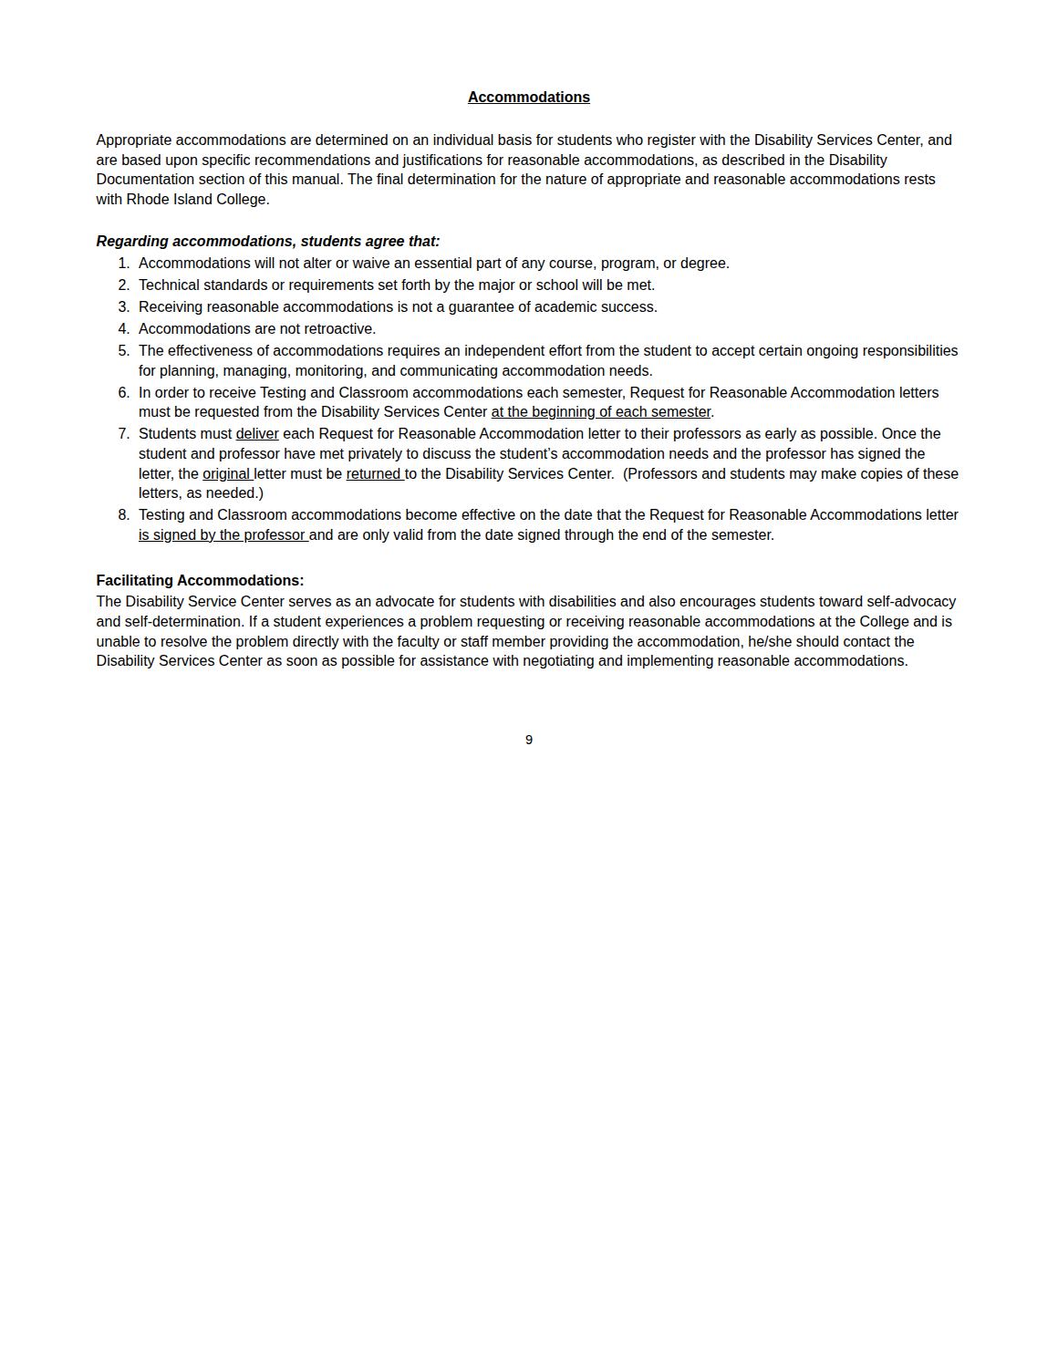Accommodations
Appropriate accommodations are determined on an individual basis for students who register with the Disability Services Center, and are based upon specific recommendations and justifications for reasonable accommodations, as described in the Disability Documentation section of this manual. The final determination for the nature of appropriate and reasonable accommodations rests with Rhode Island College.
Regarding accommodations, students agree that:
Accommodations will not alter or waive an essential part of any course, program, or degree.
Technical standards or requirements set forth by the major or school will be met.
Receiving reasonable accommodations is not a guarantee of academic success.
Accommodations are not retroactive.
The effectiveness of accommodations requires an independent effort from the student to accept certain ongoing responsibilities for planning, managing, monitoring, and communicating accommodation needs.
In order to receive Testing and Classroom accommodations each semester, Request for Reasonable Accommodation letters must be requested from the Disability Services Center at the beginning of each semester.
Students must deliver each Request for Reasonable Accommodation letter to their professors as early as possible. Once the student and professor have met privately to discuss the student’s accommodation needs and the professor has signed the letter, the original letter must be returned to the Disability Services Center. (Professors and students may make copies of these letters, as needed.)
Testing and Classroom accommodations become effective on the date that the Request for Reasonable Accommodations letter is signed by the professor and are only valid from the date signed through the end of the semester.
Facilitating Accommodations:
The Disability Service Center serves as an advocate for students with disabilities and also encourages students toward self-advocacy and self-determination. If a student experiences a problem requesting or receiving reasonable accommodations at the College and is unable to resolve the problem directly with the faculty or staff member providing the accommodation, he/she should contact the Disability Services Center as soon as possible for assistance with negotiating and implementing reasonable accommodations.
9